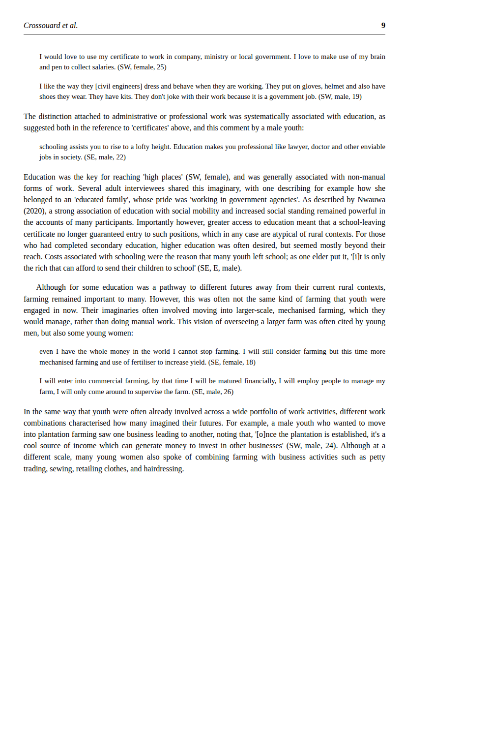Crossouard et al. 9
I would love to use my certificate to work in company, ministry or local government. I love to make use of my brain and pen to collect salaries. (SW, female, 25)
I like the way they [civil engineers] dress and behave when they are working. They put on gloves, helmet and also have shoes they wear. They have kits. They don't joke with their work because it is a government job. (SW, male, 19)
The distinction attached to administrative or professional work was systematically associated with education, as suggested both in the reference to 'certificates' above, and this comment by a male youth:
schooling assists you to rise to a lofty height. Education makes you professional like lawyer, doctor and other enviable jobs in society. (SE, male, 22)
Education was the key for reaching 'high places' (SW, female), and was generally associated with non-manual forms of work. Several adult interviewees shared this imaginary, with one describing for example how she belonged to an 'educated family', whose pride was 'working in government agencies'. As described by Nwauwa (2020), a strong association of education with social mobility and increased social standing remained powerful in the accounts of many participants. Importantly however, greater access to education meant that a school-leaving certificate no longer guaranteed entry to such positions, which in any case are atypical of rural contexts. For those who had completed secondary education, higher education was often desired, but seemed mostly beyond their reach. Costs associated with schooling were the reason that many youth left school; as one elder put it, '[i]t is only the rich that can afford to send their children to school' (SE, E, male).
Although for some education was a pathway to different futures away from their current rural contexts, farming remained important to many. However, this was often not the same kind of farming that youth were engaged in now. Their imaginaries often involved moving into larger-scale, mechanised farming, which they would manage, rather than doing manual work. This vision of overseeing a larger farm was often cited by young men, but also some young women:
even I have the whole money in the world I cannot stop farming. I will still consider farming but this time more mechanised farming and use of fertiliser to increase yield. (SE, female, 18)
I will enter into commercial farming, by that time I will be matured financially, I will employ people to manage my farm, I will only come around to supervise the farm. (SE, male, 26)
In the same way that youth were often already involved across a wide portfolio of work activities, different work combinations characterised how many imagined their futures. For example, a male youth who wanted to move into plantation farming saw one business leading to another, noting that, '[o]nce the plantation is established, it's a cool source of income which can generate money to invest in other businesses' (SW, male, 24). Although at a different scale, many young women also spoke of combining farming with business activities such as petty trading, sewing, retailing clothes, and hairdressing.